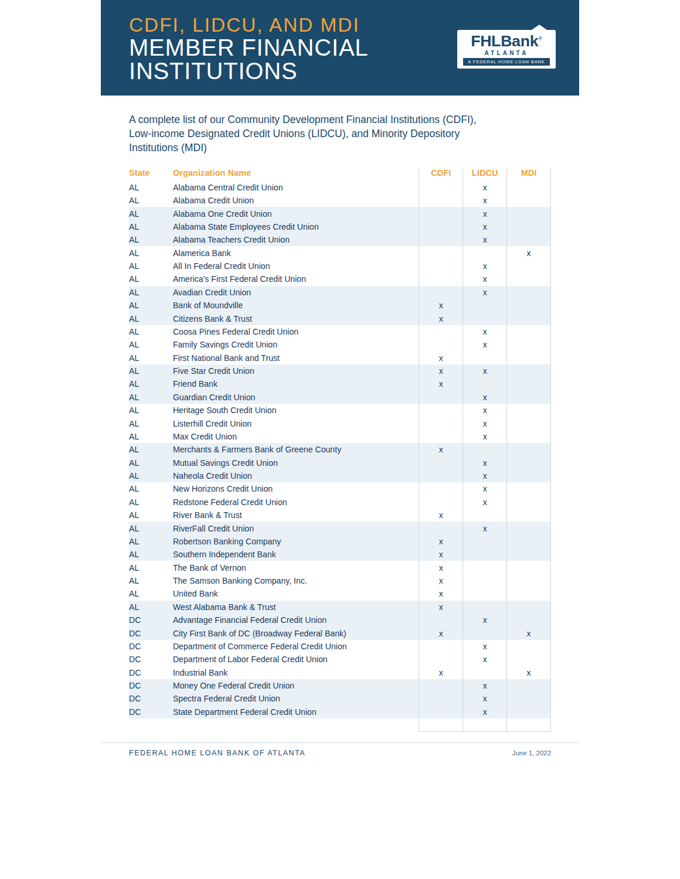CDFI, LIDCU, and MDI
Member Financial Institutions
FHLBank®
ATLANTA
A Federal Home Loan Bank
A complete list of our Community Development Financial Institutions (CDFI),
Low-income Designated Credit Unions (LIDCU), and Minority Depository Institutions (MDI)
| State | Organization Name | CDFI | LIDCU | MDI |
| --- | --- | --- | --- | --- |
| AL | Alabama Central Credit Union | | x | |
| AL | Alabama Credit Union | | x | |
| AL | Alabama One Credit Union | | x | |
| AL | Alabama State Employees Credit Union | | x | |
| AL | Alabama Teachers Credit Union | | x | |
| AL | Alamerica Bank | | | x |
| AL | All In Federal Credit Union | | x | |
| AL | America's First Federal Credit Union | | x | |
| AL | Avadian Credit Union | | x | |
| AL | Bank of Moundville | x | | |
| AL | Citizens Bank & Trust | x | | |
| AL | Coosa Pines Federal Credit Union | | x | |
| AL | Family Savings Credit Union | | x | |
| AL | First National Bank and Trust | x | | |
| AL | Five Star Credit Union | x | x | |
| AL | Friend Bank | x | | |
| AL | Guardian Credit Union | | x | |
| AL | Heritage South Credit Union | | x | |
| AL | Listerhill Credit Union | | x | |
| AL | Max Credit Union | | x | |
| AL | Merchants & Farmers Bank of Greene County | x | | |
| AL | Mutual Savings Credit Union | | x | |
| AL | Naheola Credit Union | | x | |
| AL | New Horizons Credit Union | | x | |
| AL | Redstone Federal Credit Union | | x | |
| AL | River Bank & Trust | x | | |
| AL | RiverFall Credit Union | | x | |
| AL | Robertson Banking Company | x | | |
| AL | Southern Independent Bank | x | | |
| AL | The Bank of Vernon | x | | |
| AL | The Samson Banking Company, Inc. | x | | |
| AL | United Bank | x | | |
| AL | West Alabama Bank & Trust | x | | |
| DC | Advantage Financial Federal Credit Union | | x | |
| DC | City First Bank of DC (Broadway Federal Bank) | x | | x |
| DC | Department of Commerce Federal Credit Union | | x | |
| DC | Department of Labor Federal Credit Union | | x | |
| DC | Industrial Bank | x | | x |
| DC | Money One Federal Credit Union | | x | |
| DC | Spectra Federal Credit Union | | x | |
| DC | State Department Federal Credit Union | | x | |
Federal Home Loan Bank of Atlanta
June 1, 2022